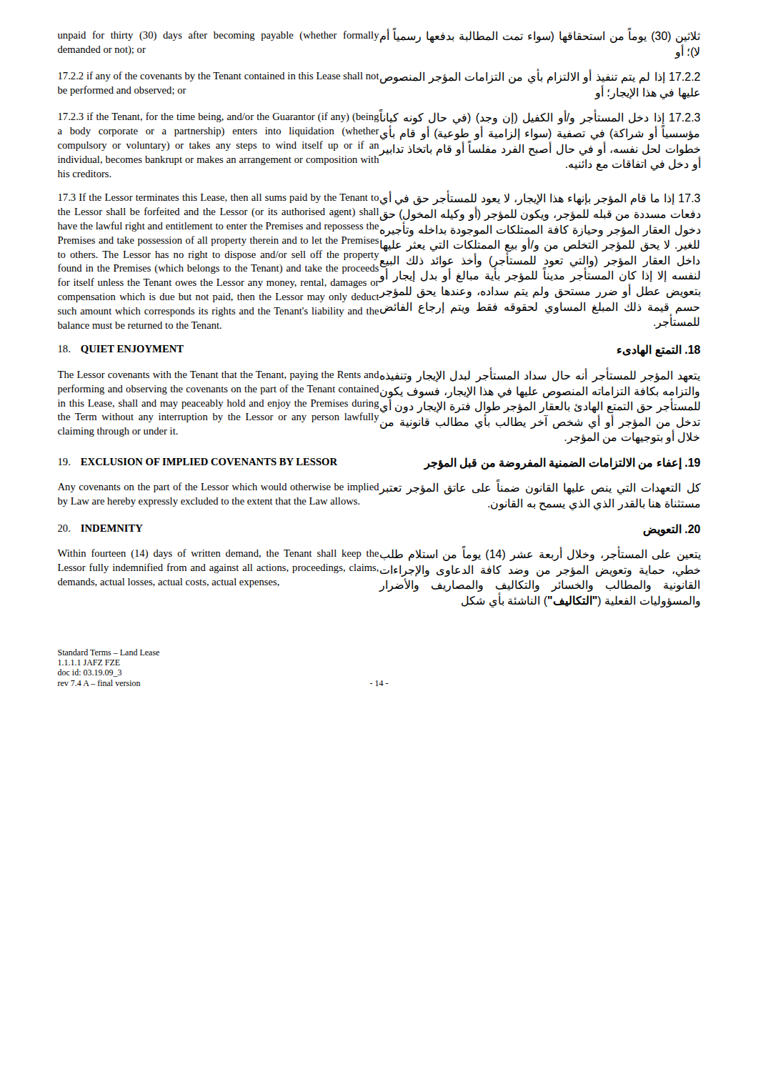| unpaid for thirty (30) days after becoming payable (whether formally demanded or not); or | ثلاثين (30) يوماً من استحقاقها (سواء تمت المطالبة بدفعها رسمياً أم لا)؛ أو |
| 17.2.2 if any of the covenants by the Tenant contained in this Lease shall not be performed and observed; or | 17.2.2 إذا لم يتم تنفيذ أو الالتزام بأي من التزامات المؤجر المنصوص عليها في هذا الإيجار؛ أو |
| 17.2.3 if the Tenant, for the time being, and/or the Guarantor (if any) (being a body corporate or a partnership) enters into liquidation (whether compulsory or voluntary) or takes any steps to wind itself up or if an individual, becomes bankrupt or makes an arrangement or composition with his creditors. | 17.2.3 إذا دخل المستأجر و/أو الكفيل (إن وجد) (في حال كونه كياناً مؤسسياً أو شراكة) في تصفية (سواء إلزامية أو طوعية) أو قام بأي خطوات لحل نفسه، أو في حال أصبح الفرد مفلساً أو قام باتخاذ تدابير أو دخل في اتفاقات مع دائنيه. |
| 17.3 If the Lessor terminates this Lease, then all sums paid by the Tenant to the Lessor shall be forfeited and the Lessor (or its authorised agent) shall have the lawful right and entitlement to enter the Premises and repossess the Premises and take possession of all property therein and to let the Premises to others. The Lessor has no right to dispose and/or sell off the property found in the Premises (which belongs to the Tenant) and take the proceeds for itself unless the Tenant owes the Lessor any money, rental, damages or compensation which is due but not paid, then the Lessor may only deduct such amount which corresponds its rights and the Tenant's liability and the balance must be returned to the Tenant. | 17.3 إذا ما قام المؤجر بإنهاء هذا الإيجار، لا يعود للمستأجر حق في أي دفعات مسددة من قبله للمؤجر، ويكون للمؤجر (أو وكيله المخول) حق دخول العقار المؤجر وحيازة كافة الممتلكات الموجودة بداخله وتأجيره للغير. لا يحق للمؤجر التخلص من و/أو بيع الممتلكات التي يعثر عليها داخل العقار المؤجر (والتي تعود للمستأجر) وأخذ عوائد ذلك البيع لنفسه إلا إذا كان المستأجر مديناً للمؤجر بأية مبالغ أو بدل إيجار أو بتعويض عطل أو ضرر مستحق ولم يتم سداده، وعندها يحق للمؤجر حسم قيمة ذلك المبلغ المساوي لحقوقه فقط ويتم إرجاع الفائض للمستأجر. |
| 18. Quiet Enjoyment | 18. التمتع الهادىء |
| The Lessor covenants with the Tenant that the Tenant, paying the Rents and performing and observing the covenants on the part of the Tenant contained in this Lease, shall and may peaceably hold and enjoy the Premises during the Term without any interruption by the Lessor or any person lawfully claiming through or under it. | يتعهد المؤجر للمستأجر أنه حال سداد المستأجر لبدل الإيجار وتنفيذه والتزامه بكافة التزاماته المنصوص عليها في هذا الإيجار، فسوف يكون للمستأجر حق التمتع الهادئ بالعقار المؤجر طوال فترة الإيجار دون أي تدخل من المؤجر أو أي شخص آخر يطالب بأي مطالب قانونية من خلال أو بتوجيهات من المؤجر. |
| 19. Exclusion of Implied Covenants by Lessor | 19. إعفاء من الالتزامات الضمنية المفروضة من قبل المؤجر |
| Any covenants on the part of the Lessor which would otherwise be implied by Law are hereby expressly excluded to the extent that the Law allows. | كل التعهدات التي ينص عليها القانون ضمناً على عاتق المؤجر تعتبر مستثناة هنا بالقدر الذي الذي يسمح به القانون. |
| 20. Indemnity | 20. التعويض |
| Within fourteen (14) days of written demand, the Tenant shall keep the Lessor fully indemnified from and against all actions, proceedings, claims, demands, actual losses, actual costs, actual expenses, | يتعين على المستأجر، وخلال أربعة عشر (14) يوماً من استلام طلب خطي، حماية وتعويض المؤجر من وضد كافة الدعاوى والإجراءات القانونية والمطالب والخسائر والتكاليف والمصاريف والأضرار والمسؤوليات الفعلية ( "التكاليف" ) الناشئة بأي شكل |
Standard Terms – Land Lease
1.1.1.1 JAFZ FZE
doc id: 03.19.09_3
rev 7.4 A – final version
- 14 -